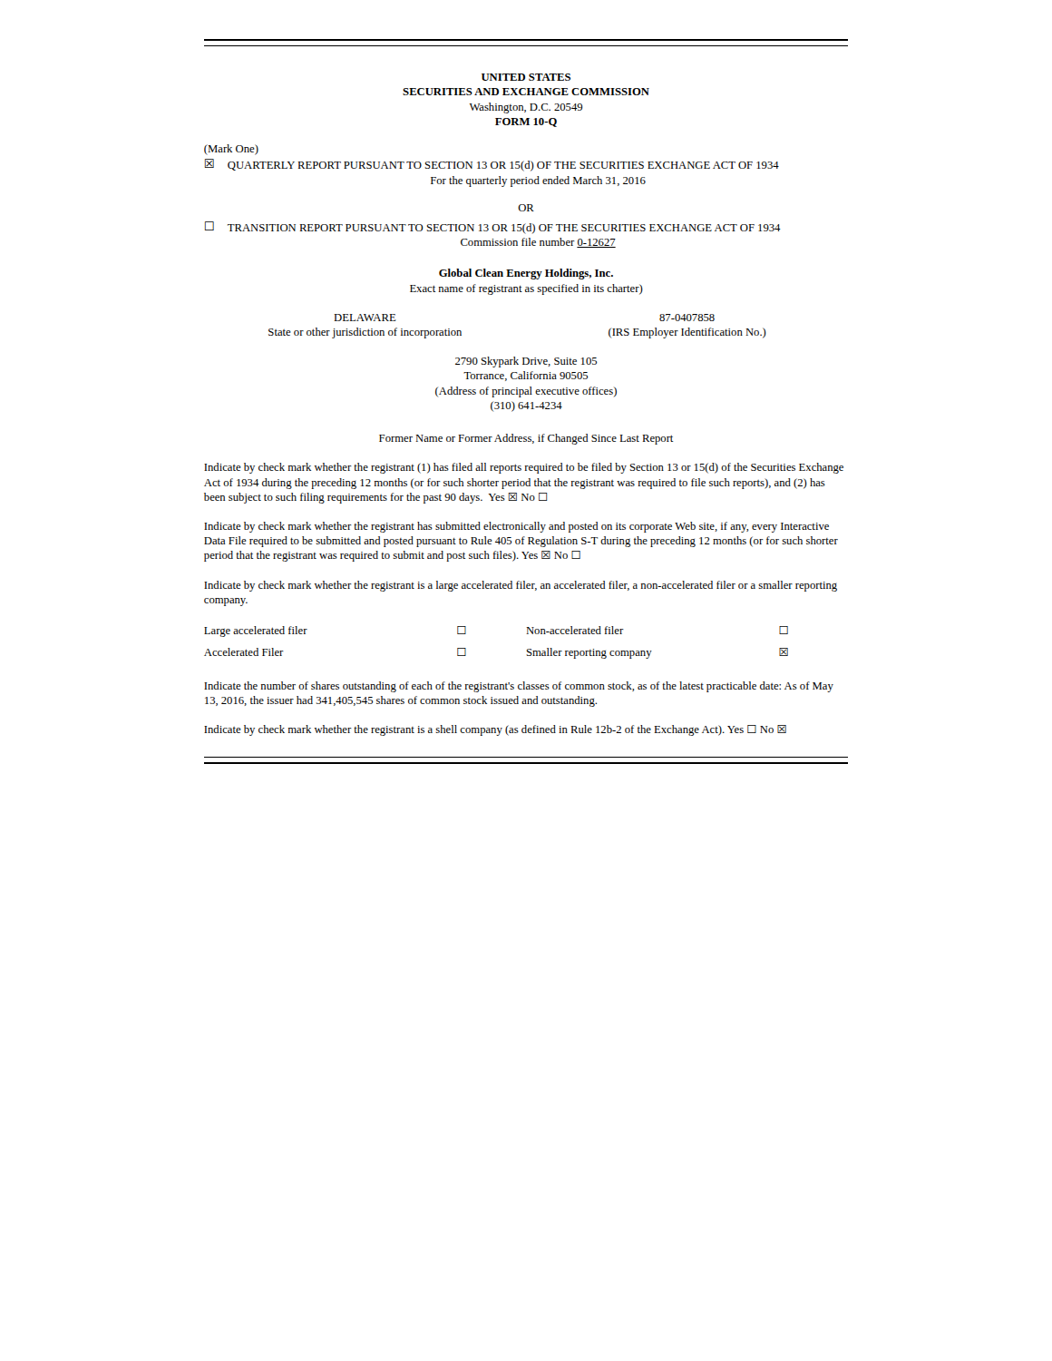UNITED STATES
SECURITIES AND EXCHANGE COMMISSION
Washington, D.C. 20549
FORM 10-Q
(Mark One)
| ☒ | QUARTERLY REPORT PURSUANT TO SECTION 13 OR 15(d) OF THE SECURITIES EXCHANGE ACT OF 1934 |
| | For the quarterly period ended March 31, 2016 |
OR
| ☐ | TRANSITION REPORT PURSUANT TO SECTION 13 OR 15(d) OF THE SECURITIES EXCHANGE ACT OF 1934 |
| | Commission file number 0-12627 |
Global Clean Energy Holdings, Inc.
Exact name of registrant as specified in its charter)
| DELAWARE State or other jurisdiction of incorporation | 87-0407858 (IRS Employer Identification No.) |
2790 Skypark Drive, Suite 105
Torrance, California 90505
(Address of principal executive offices)
(310) 641-4234
Former Name or Former Address, if Changed Since Last Report
Indicate by check mark whether the registrant (1) has filed all reports required to be filed by Section 13 or 15(d) of the Securities Exchange Act of 1934 during the preceding 12 months (or for such shorter period that the registrant was required to file such reports), and (2) has been subject to such filing requirements for the past 90 days. Yes ☒ No ☐
Indicate by check mark whether the registrant has submitted electronically and posted on its corporate Web site, if any, every Interactive Data File required to be submitted and posted pursuant to Rule 405 of Regulation S-T during the preceding 12 months (or for such shorter period that the registrant was required to submit and post such files). Yes ☒ No ☐
Indicate by check mark whether the registrant is a large accelerated filer, an accelerated filer, a non-accelerated filer or a smaller reporting company.
| Large accelerated filer | ☐ | Non-accelerated filer | ☐ |
| Accelerated Filer | ☐ | Smaller reporting company | ☒ |
Indicate the number of shares outstanding of each of the registrant's classes of common stock, as of the latest practicable date: As of May 13, 2016, the issuer had 341,405,545 shares of common stock issued and outstanding.
Indicate by check mark whether the registrant is a shell company (as defined in Rule 12b-2 of the Exchange Act). Yes ☐ No ☒